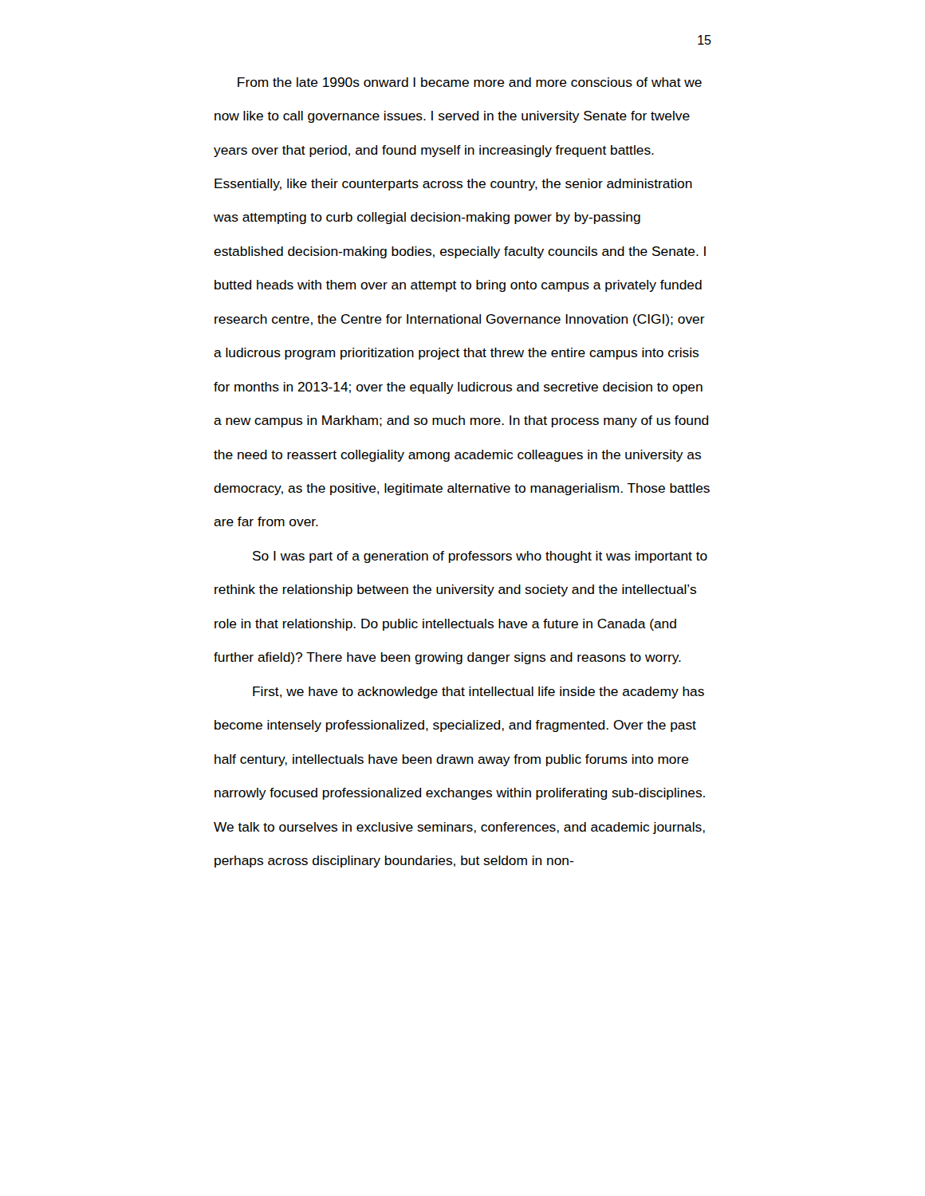15
From the late 1990s onward I became more and more conscious of what we now like to call governance issues. I served in the university Senate for twelve years over that period, and found myself in increasingly frequent battles. Essentially, like their counterparts across the country, the senior administration was attempting to curb collegial decision-making power by by-passing established decision-making bodies, especially faculty councils and the Senate. I butted heads with them over an attempt to bring onto campus a privately funded research centre, the Centre for International Governance Innovation (CIGI); over a ludicrous program prioritization project that threw the entire campus into crisis for months in 2013-14; over the equally ludicrous and secretive decision to open a new campus in Markham; and so much more. In that process many of us found the need to reassert collegiality among academic colleagues in the university as democracy, as the positive, legitimate alternative to managerialism. Those battles are far from over.
So I was part of a generation of professors who thought it was important to rethink the relationship between the university and society and the intellectual’s role in that relationship. Do public intellectuals have a future in Canada (and further afield)? There have been growing danger signs and reasons to worry.
First, we have to acknowledge that intellectual life inside the academy has become intensely professionalized, specialized, and fragmented. Over the past half century, intellectuals have been drawn away from public forums into more narrowly focused professionalized exchanges within proliferating sub-disciplines. We talk to ourselves in exclusive seminars, conferences, and academic journals, perhaps across disciplinary boundaries, but seldom in non-